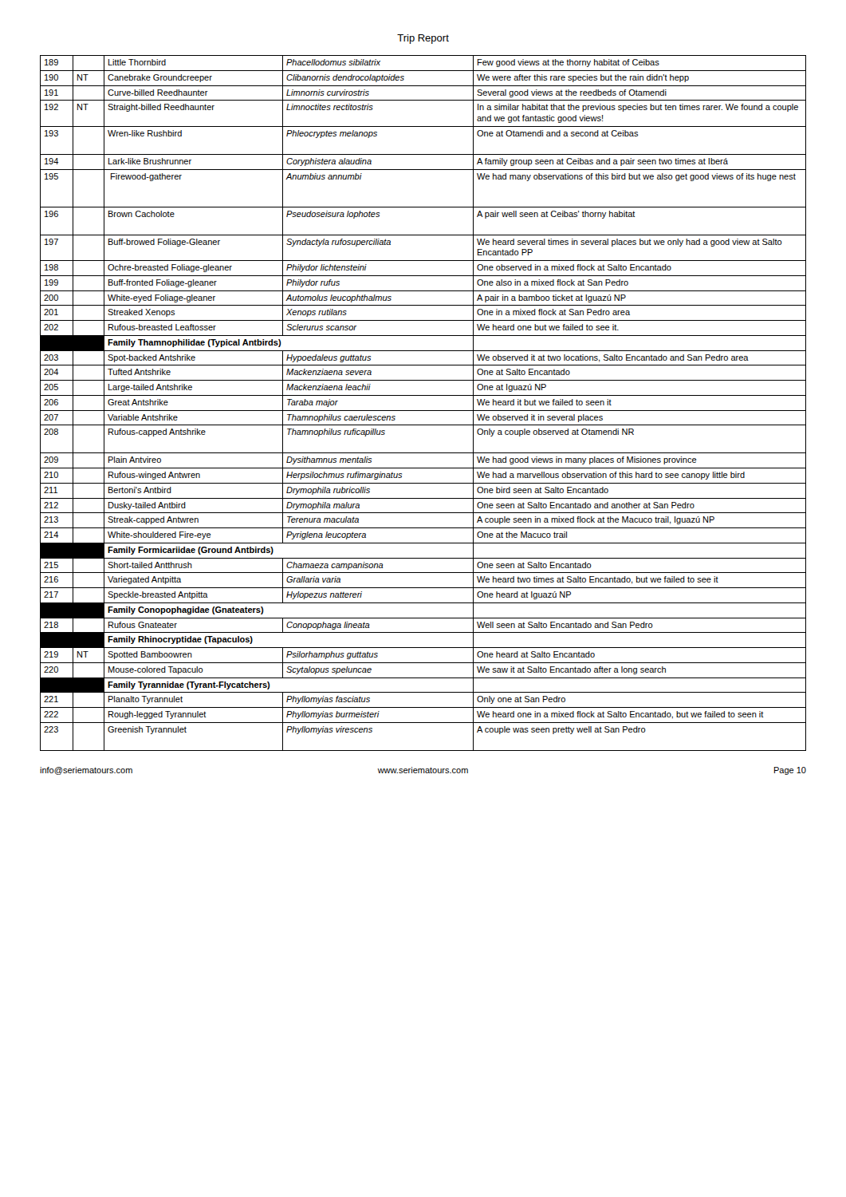Trip Report
| 189 | | Little Thornbird | Phacellodomus sibilatrix | Few good views at the thorny habitat of Ceibas |
| 190 | NT | Canebrake Groundcreeper | Clibanornis dendrocolaptoides | We were after this rare species but the rain didn't hepp |
| 191 | | Curve-billed Reedhaunter | Limnornis curvirostris | Several good views at the reedbeds of Otamendi |
| 192 | NT | Straight-billed Reedhaunter | Limnoctites rectitostris | In a similar habitat that the previous species but ten times rarer. We found a couple and we got fantastic good views! |
| 193 | | Wren-like Rushbird | Phleocryptes melanops | One at Otamendi and a second at Ceibas |
| 194 | | Lark-like Brushrunner | Coryphistera alaudina | A family group seen at Ceibas and a pair seen two times at Iberá |
| 195 | | Firewood-gatherer | Anumbius annumbi | We had many observations of this bird but we also get good views of its huge nest |
| 196 | | Brown Cacholote | Pseudoseisura lophotes | A pair well seen at Ceibas' thorny habitat |
| 197 | | Buff-browed Foliage-Gleaner | Syndactyla rufosuperciliata | We heard several times in several places but we only had a good view at Salto Encantado PP |
| 198 | | Ochre-breasted Foliage-gleaner | Philydor lichtensteini | One observed in a mixed flock at Salto Encantado |
| 199 | | Buff-fronted Foliage-gleaner | Philydor rufus | One also in a mixed flock at San Pedro |
| 200 | | White-eyed Foliage-gleaner | Automolus leucophthalmus | A pair in a bamboo ticket at Iguazú NP |
| 201 | | Streaked Xenops | Xenops rutilans | One in a mixed flock at San Pedro area |
| 202 | | Rufous-breasted Leaftosser | Sclerurus scansor | We heard one but we failed to see it. |
| | | Family Thamnophilidae (Typical Antbirds) | |
| 203 | | Spot-backed Antshrike | Hypoedaleus guttatus | We observed it at two locations, Salto Encantado and San Pedro area |
| 204 | | Tufted Antshrike | Mackenziaena severa | One at Salto Encantado |
| 205 | | Large-tailed Antshrike | Mackenziaena leachii | One at Iguazú NP |
| 206 | | Great Antshrike | Taraba major | We heard it but we failed to seen it |
| 207 | | Variable Antshrike | Thamnophilus caerulescens | We observed it in several places |
| 208 | | Rufous-capped Antshrike | Thamnophilus ruficapillus | Only a couple observed at Otamendi NR |
| 209 | | Plain Antvireo | Dysithamnus mentalis | We had good views in many places of Misiones province |
| 210 | | Rufous-winged Antwren | Herpsilochmus rufimarginatus | We had a marvellous observation of this hard to see canopy little bird |
| 211 | | Bertoni's Antbird | Drymophila rubricollis | One bird seen at Salto Encantado |
| 212 | | Dusky-tailed Antbird | Drymophila malura | One seen at Salto Encantado and another at San Pedro |
| 213 | | Streak-capped Antwren | Terenura maculata | A couple seen in a mixed flock at the Macuco trail, Iguazú NP |
| 214 | | White-shouldered Fire-eye | Pyriglena leucoptera | One at the Macuco trail |
| | | Family Formicariidae (Ground Antbirds) | |
| 215 | | Short-tailed Antthrush | Chamaeza campanisona | One seen at Salto Encantado |
| 216 | | Variegated Antpitta | Grallaria varia | We heard two times at Salto Encantado, but we failed to see it |
| 217 | | Speckle-breasted Antpitta | Hylopezus nattereri | One heard at Iguazú NP |
| | | Family Conopophagidae (Gnateaters) | |
| 218 | | Rufous Gnateater | Conopophaga lineata | Well seen at Salto Encantado and San Pedro |
| | | Family Rhinocryptidae (Tapaculos) | |
| 219 | NT | Spotted Bamboowren | Psilorhamphus guttatus | One heard at Salto Encantado |
| 220 | | Mouse-colored Tapaculo | Scytalopus speluncae | We saw it at Salto Encantado after a long search |
| | | Family Tyrannidae (Tyrant-Flycatchers) | |
| 221 | | Planalto Tyrannulet | Phyllomyias fasciatus | Only one at San Pedro |
| 222 | | Rough-legged Tyrannulet | Phyllomyias burmeisteri | We heard one in a mixed flock at Salto Encantado, but we failed to seen it |
| 223 | | Greenish Tyrannulet | Phyllomyias virescens | A couple was seen pretty well at San Pedro |
info@seriematours.com
www.seriematours.com
Page 10